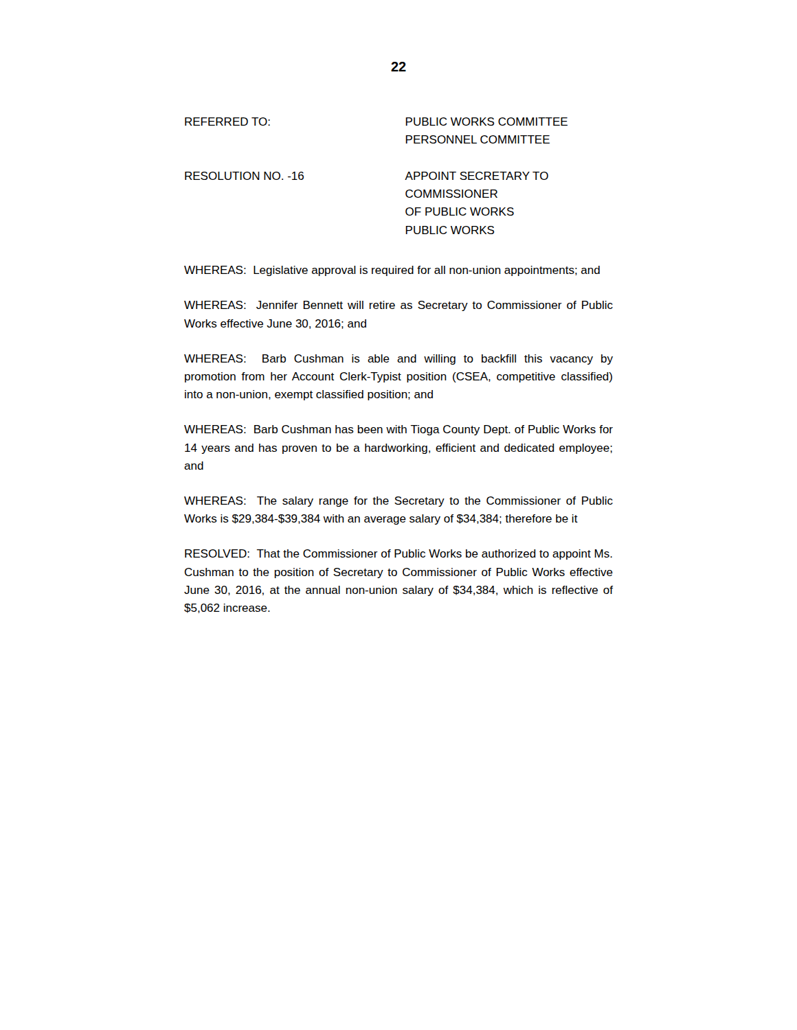22
| REFERRED TO: | PUBLIC WORKS COMMITTEE PERSONNEL COMMITTEE |
| RESOLUTION NO. -16 | APPOINT SECRETARY TO COMMISSIONER OF PUBLIC WORKS PUBLIC WORKS |
WHEREAS: Legislative approval is required for all non-union appointments; and
WHEREAS: Jennifer Bennett will retire as Secretary to Commissioner of Public Works effective June 30, 2016; and
WHEREAS: Barb Cushman is able and willing to backfill this vacancy by promotion from her Account Clerk-Typist position (CSEA, competitive classified) into a non-union, exempt classified position; and
WHEREAS: Barb Cushman has been with Tioga County Dept. of Public Works for 14 years and has proven to be a hardworking, efficient and dedicated employee; and
WHEREAS: The salary range for the Secretary to the Commissioner of Public Works is $29,384-$39,384 with an average salary of $34,384; therefore be it
RESOLVED: That the Commissioner of Public Works be authorized to appoint Ms. Cushman to the position of Secretary to Commissioner of Public Works effective June 30, 2016, at the annual non-union salary of $34,384, which is reflective of $5,062 increase.